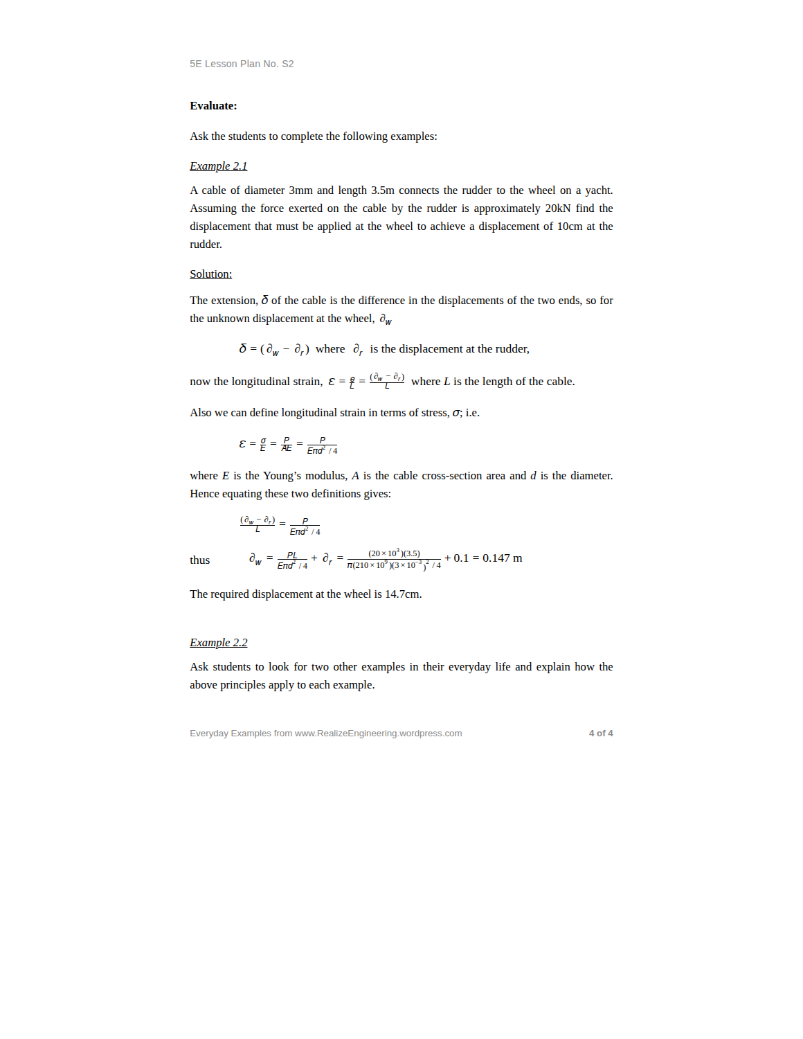5E Lesson Plan No. S2
Evaluate:
Ask the students to complete the following examples:
Example 2.1
A cable of diameter 3mm and length 3.5m connects the rudder to the wheel on a yacht. Assuming the force exerted on the cable by the rudder is approximately 20kN find the displacement that must be applied at the wheel to achieve a displacement of 10cm at the rudder.
Solution:
The extension, δ of the cable is the difference in the displacements of the two ends, so for the unknown displacement at the wheel, ∂w
δ= (∂w−∂r) where ∂r is the displacement at the rudder,
now the longitudinal strain, ε= eL = (∂w−∂r) L where L is the length of the cable.
Also we can define longitudinal strain in terms of stress, σ; i.e.
ε= σE = PAE = P Eπd2/4
where E is the Young’s modulus, A is the cable cross-section area and d is the diameter. Hence equating these two definitions gives:
(∂w−∂r) L = P Eπd2/4
thus ∂w = PL Eπd2/4 + ∂r = (20×103) (3.5) π (210×109) (3×10−3)2 /4 +0.1 =0.147m
The required displacement at the wheel is 14.7cm.
Example 2.2
Ask students to look for two other examples in their everyday life and explain how the above principles apply to each example.
Everyday Examples from www.RealizeEngineering.wordpress.com 4 of 4